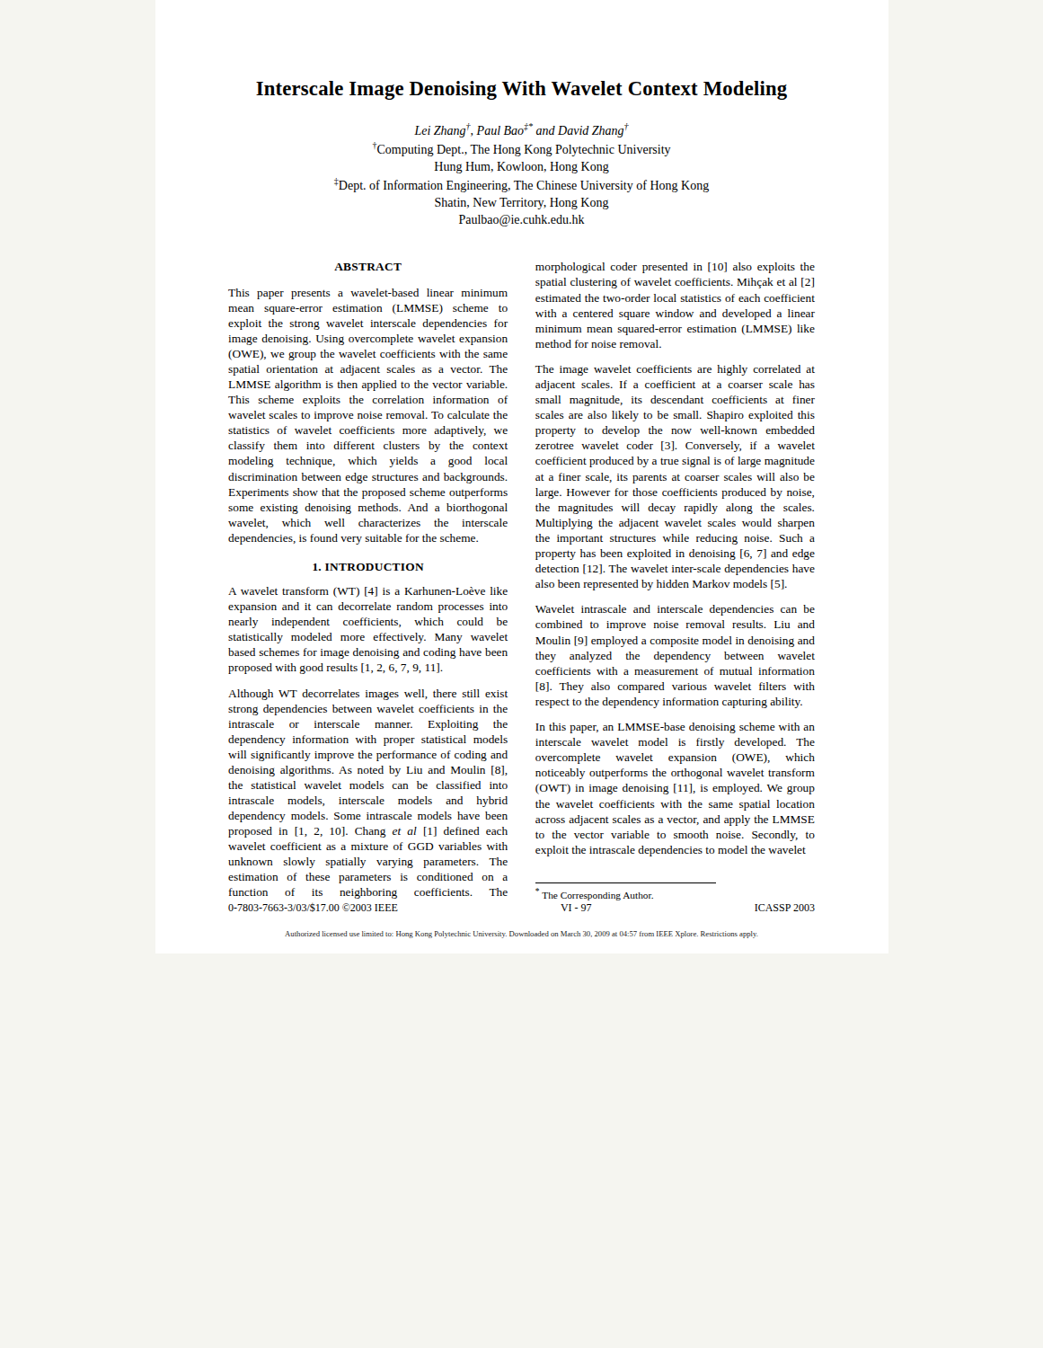Interscale Image Denoising With Wavelet Context Modeling
Lei Zhang†, Paul Bao‡* and David Zhang†
†Computing Dept., The Hong Kong Polytechnic University
Hung Hum, Kowloon, Hong Kong
‡Dept. of Information Engineering, The Chinese University of Hong Kong
Shatin, New Territory, Hong Kong
Paulbao@ie.cuhk.edu.hk
ABSTRACT
This paper presents a wavelet-based linear minimum mean square-error estimation (LMMSE) scheme to exploit the strong wavelet interscale dependencies for image denoising. Using overcomplete wavelet expansion (OWE), we group the wavelet coefficients with the same spatial orientation at adjacent scales as a vector. The LMMSE algorithm is then applied to the vector variable. This scheme exploits the correlation information of wavelet scales to improve noise removal. To calculate the statistics of wavelet coefficients more adaptively, we classify them into different clusters by the context modeling technique, which yields a good local discrimination between edge structures and backgrounds. Experiments show that the proposed scheme outperforms some existing denoising methods. And a biorthogonal wavelet, which well characterizes the interscale dependencies, is found very suitable for the scheme.
1. INTRODUCTION
A wavelet transform (WT) [4] is a Karhunen-Loève like expansion and it can decorrelate random processes into nearly independent coefficients, which could be statistically modeled more effectively. Many wavelet based schemes for image denoising and coding have been proposed with good results [1, 2, 6, 7, 9, 11].
Although WT decorrelates images well, there still exist strong dependencies between wavelet coefficients in the intrascale or interscale manner. Exploiting the dependency information with proper statistical models will significantly improve the performance of coding and denoising algorithms. As noted by Liu and Moulin [8], the statistical wavelet models can be classified into intrascale models, interscale models and hybrid dependency models. Some intrascale models have been proposed in [1, 2, 10]. Chang et al [1] defined each wavelet coefficient as a mixture of GGD variables with unknown slowly spatially varying parameters. The estimation of these parameters is conditioned on a function of its neighboring coefficients. The morphological coder presented in [10] also exploits the spatial clustering of wavelet coefficients. Mihçak et al [2] estimated the two-order local statistics of each coefficient with a centered square window and developed a linear minimum mean squared-error estimation (LMMSE) like method for noise removal.
The image wavelet coefficients are highly correlated at adjacent scales. If a coefficient at a coarser scale has small magnitude, its descendant coefficients at finer scales are also likely to be small. Shapiro exploited this property to develop the now well-known embedded zerotree wavelet coder [3]. Conversely, if a wavelet coefficient produced by a true signal is of large magnitude at a finer scale, its parents at coarser scales will also be large. However for those coefficients produced by noise, the magnitudes will decay rapidly along the scales. Multiplying the adjacent wavelet scales would sharpen the important structures while reducing noise. Such a property has been exploited in denoising [6, 7] and edge detection [12]. The wavelet inter-scale dependencies have also been represented by hidden Markov models [5].
Wavelet intrascale and interscale dependencies can be combined to improve noise removal results. Liu and Moulin [9] employed a composite model in denoising and they analyzed the dependency between wavelet coefficients with a measurement of mutual information [8]. They also compared various wavelet filters with respect to the dependency information capturing ability.
In this paper, an LMMSE-base denoising scheme with an interscale wavelet model is firstly developed. The overcomplete wavelet expansion (OWE), which noticeably outperforms the orthogonal wavelet transform (OWT) in image denoising [11], is employed. We group the wavelet coefficients with the same spatial location across adjacent scales as a vector, and apply the LMMSE to the vector variable to smooth noise. Secondly, to exploit the intrascale dependencies to model the wavelet
* The Corresponding Author.
0-7803-7663-3/03/$17.00 ©2003 IEEE VI - 97 ICASSP 2003
Authorized licensed use limited to: Hong Kong Polytechnic University. Downloaded on March 30, 2009 at 04:57 from IEEE Xplore. Restrictions apply.